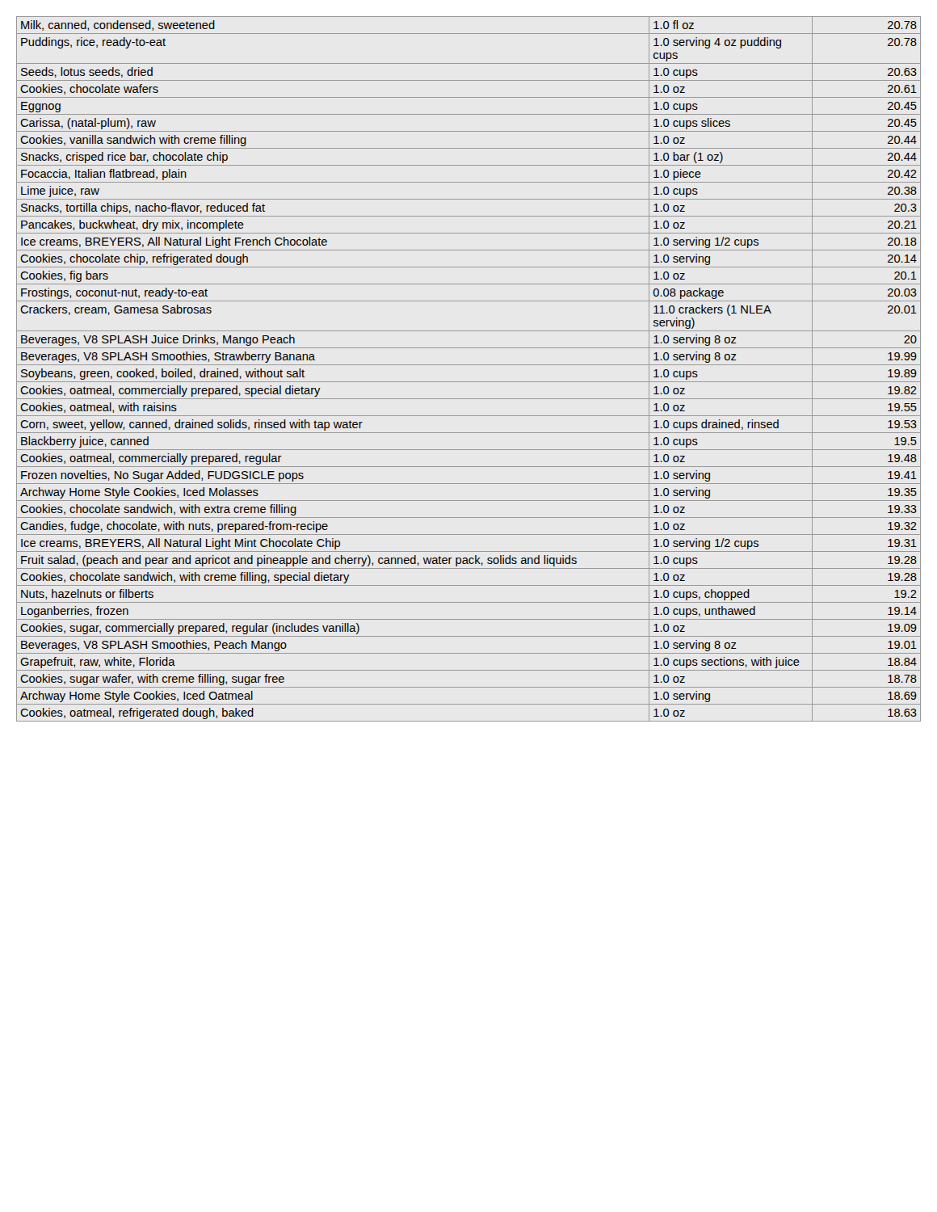| Milk, canned, condensed, sweetened | 1.0 fl oz | 20.78 |
| Puddings, rice, ready-to-eat | 1.0 serving 4 oz pudding cups | 20.78 |
| Seeds, lotus seeds, dried | 1.0 cups | 20.63 |
| Cookies, chocolate wafers | 1.0 oz | 20.61 |
| Eggnog | 1.0 cups | 20.45 |
| Carissa, (natal-plum), raw | 1.0 cups slices | 20.45 |
| Cookies, vanilla sandwich with creme filling | 1.0 oz | 20.44 |
| Snacks, crisped rice bar, chocolate chip | 1.0 bar (1 oz) | 20.44 |
| Focaccia, Italian flatbread, plain | 1.0 piece | 20.42 |
| Lime juice, raw | 1.0 cups | 20.38 |
| Snacks, tortilla chips, nacho-flavor, reduced fat | 1.0 oz | 20.3 |
| Pancakes, buckwheat, dry mix, incomplete | 1.0 oz | 20.21 |
| Ice creams, BREYERS, All Natural Light French Chocolate | 1.0 serving 1/2 cups | 20.18 |
| Cookies, chocolate chip, refrigerated dough | 1.0 serving | 20.14 |
| Cookies, fig bars | 1.0 oz | 20.1 |
| Frostings, coconut-nut, ready-to-eat | 0.08 package | 20.03 |
| Crackers, cream, Gamesa Sabrosas | 11.0 crackers (1 NLEA serving) | 20.01 |
| Beverages, V8 SPLASH Juice Drinks, Mango Peach | 1.0 serving 8 oz | 20 |
| Beverages, V8 SPLASH Smoothies, Strawberry Banana | 1.0 serving 8 oz | 19.99 |
| Soybeans, green, cooked, boiled, drained, without salt | 1.0 cups | 19.89 |
| Cookies, oatmeal, commercially prepared, special dietary | 1.0 oz | 19.82 |
| Cookies, oatmeal, with raisins | 1.0 oz | 19.55 |
| Corn, sweet, yellow, canned, drained solids, rinsed with tap water | 1.0 cups drained, rinsed | 19.53 |
| Blackberry juice, canned | 1.0 cups | 19.5 |
| Cookies, oatmeal, commercially prepared, regular | 1.0 oz | 19.48 |
| Frozen novelties, No Sugar Added, FUDGSICLE pops | 1.0 serving | 19.41 |
| Archway Home Style Cookies, Iced Molasses | 1.0 serving | 19.35 |
| Cookies, chocolate sandwich, with extra creme filling | 1.0 oz | 19.33 |
| Candies, fudge, chocolate, with nuts, prepared-from-recipe | 1.0 oz | 19.32 |
| Ice creams, BREYERS, All Natural Light Mint Chocolate Chip | 1.0 serving 1/2 cups | 19.31 |
| Fruit salad, (peach and pear and apricot and pineapple and cherry), canned, water pack, solids and liquids | 1.0 cups | 19.28 |
| Cookies, chocolate sandwich, with creme filling, special dietary | 1.0 oz | 19.28 |
| Nuts, hazelnuts or filberts | 1.0 cups, chopped | 19.2 |
| Loganberries, frozen | 1.0 cups, unthawed | 19.14 |
| Cookies, sugar, commercially prepared, regular (includes vanilla) | 1.0 oz | 19.09 |
| Beverages, V8 SPLASH Smoothies, Peach Mango | 1.0 serving 8 oz | 19.01 |
| Grapefruit, raw, white, Florida | 1.0 cups sections, with juice | 18.84 |
| Cookies, sugar wafer, with creme filling, sugar free | 1.0 oz | 18.78 |
| Archway Home Style Cookies, Iced Oatmeal | 1.0 serving | 18.69 |
| Cookies, oatmeal, refrigerated dough, baked | 1.0 oz | 18.63 |